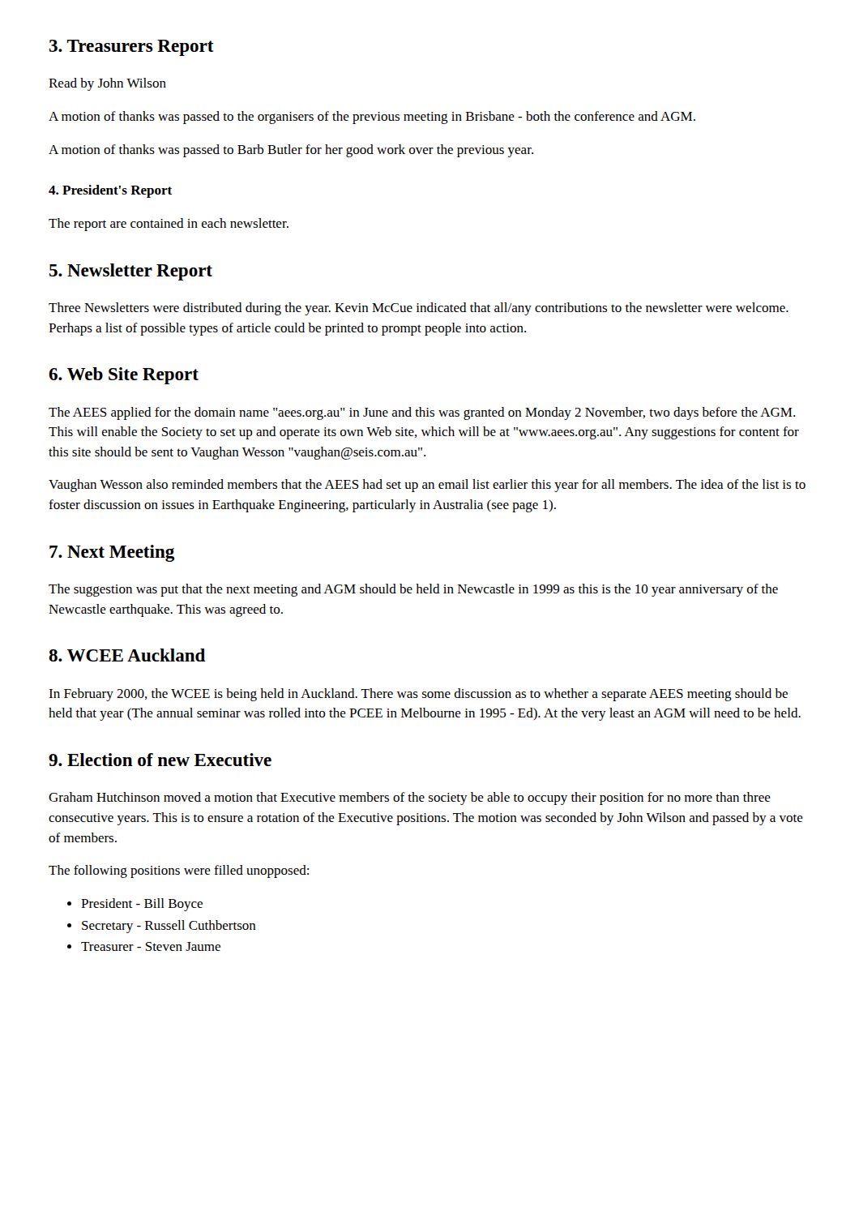3. Treasurers Report
Read by John Wilson
A motion of thanks was passed to the organisers of the previous meeting in Brisbane - both the conference and AGM.
A motion of thanks was passed to Barb Butler for her good work over the previous year.
4. President's Report
The report are contained in each newsletter.
5. Newsletter Report
Three Newsletters were distributed during the year. Kevin McCue indicated that all/any contributions to the newsletter were welcome. Perhaps a list of possible types of article could be printed to prompt people into action.
6. Web Site Report
The AEES applied for the domain name "aees.org.au" in June and this was granted on Monday 2 November, two days before the AGM. This will enable the Society to set up and operate its own Web site, which will be at "www.aees.org.au". Any suggestions for content for this site should be sent to Vaughan Wesson "vaughan@seis.com.au".
Vaughan Wesson also reminded members that the AEES had set up an email list earlier this year for all members. The idea of the list is to foster discussion on issues in Earthquake Engineering, particularly in Australia (see page 1).
7. Next Meeting
The suggestion was put that the next meeting and AGM should be held in Newcastle in 1999 as this is the 10 year anniversary of the Newcastle earthquake. This was agreed to.
8. WCEE Auckland
In February 2000, the WCEE is being held in Auckland. There was some discussion as to whether a separate AEES meeting should be held that year (The annual seminar was rolled into the PCEE in Melbourne in 1995 - Ed). At the very least an AGM will need to be held.
9. Election of new Executive
Graham Hutchinson moved a motion that Executive members of the society be able to occupy their position for no more than three consecutive years. This is to ensure a rotation of the Executive positions. The motion was seconded by John Wilson and passed by a vote of members.
The following positions were filled unopposed:
President - Bill Boyce
Secretary - Russell Cuthbertson
Treasurer - Steven Jaume